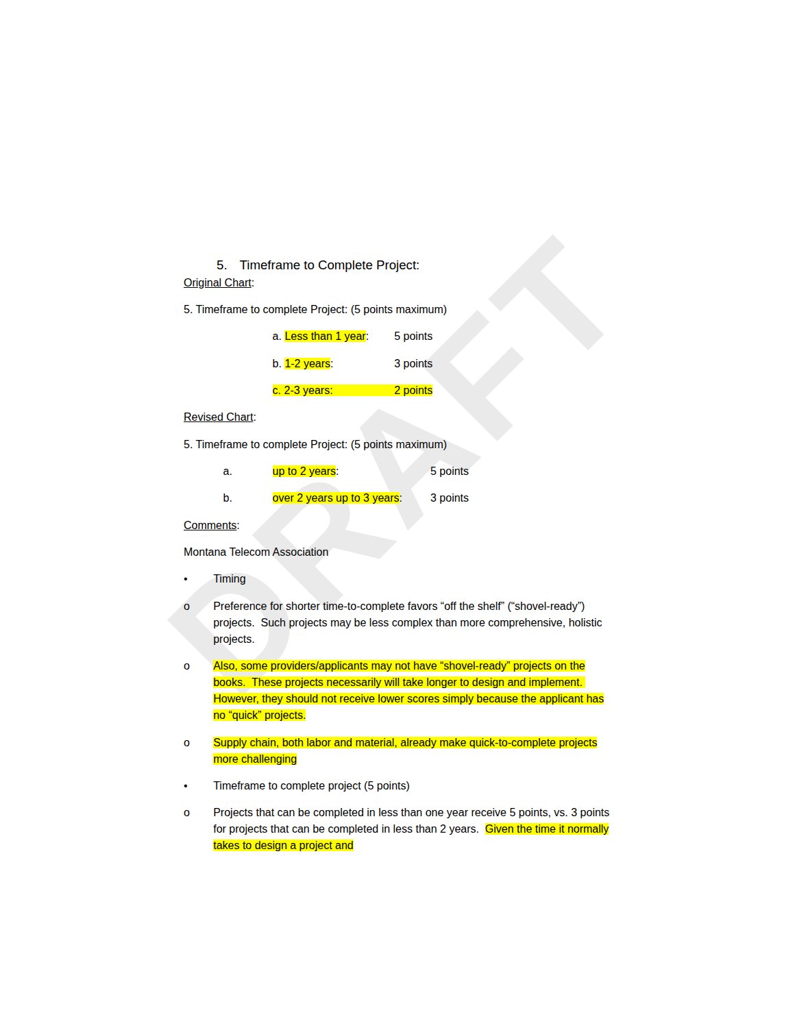DRAFT
5. Timeframe to Complete Project:
Original Chart:
5. Timeframe to complete Project: (5 points maximum)
a. Less than 1 year: 5 points b. 1-2 years: 3 points c. 2-3 years: 2 points
Revised Chart:
5. Timeframe to complete Project: (5 points maximum)
a. up to 2 years: 5 points b. over 2 years up to 3 years: 3 points
Comments:
Montana Telecom Association
•Timing
o Preference for shorter time-to-complete favors “off the shelf” (“shovel-ready”) projects. Such projects may be less complex than more comprehensive, holistic projects.
oAlso, some providers/applicants may not have “shovel-ready” projects on the books. These projects necessarily will take longer to design and implement. However, they should not receive lower scores simply because the applicant has no “quick” projects.
oSupply chain, both labor and material, already make quick-to-complete projects more challenging
•Timeframe to complete project (5 points)
o Projects that can be completed in less than one year receive 5 points, vs. 3 points for projects that can be completed in less than 2 years. Given the time it normally takes to design a project and